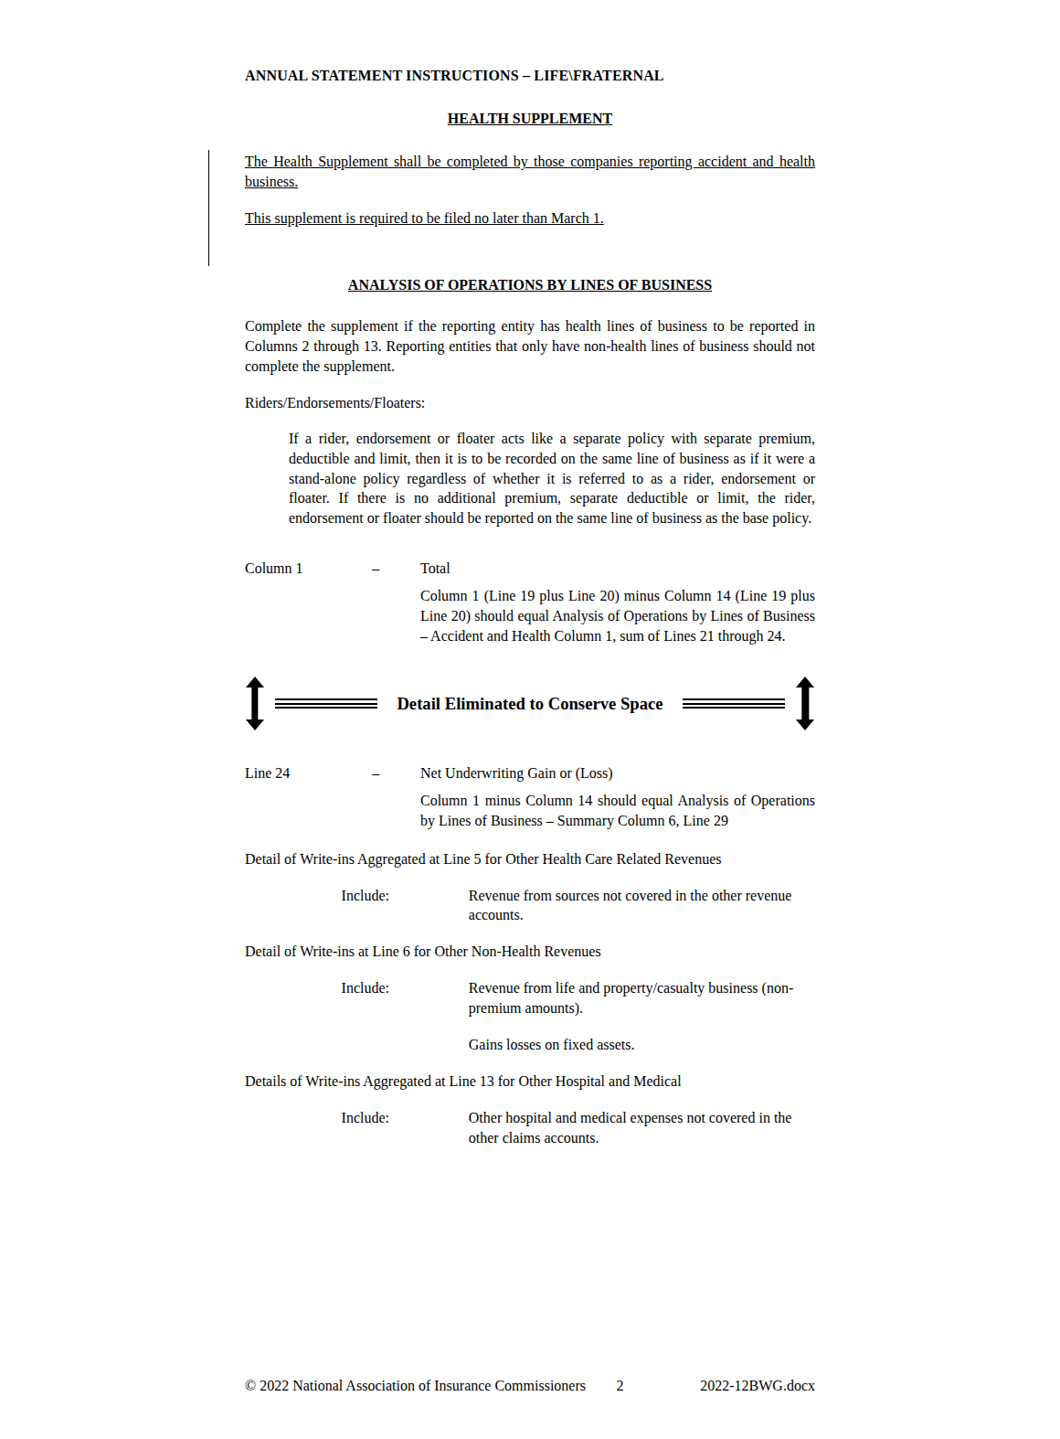ANNUAL STATEMENT INSTRUCTIONS – LIFE\FRATERNAL
HEALTH SUPPLEMENT
The Health Supplement shall be completed by those companies reporting accident and health business.
This supplement is required to be filed no later than March 1.
ANALYSIS OF OPERATIONS BY LINES OF BUSINESS
Complete the supplement if the reporting entity has health lines of business to be reported in Columns 2 through 13. Reporting entities that only have non-health lines of business should not complete the supplement.
Riders/Endorsements/Floaters:
If a rider, endorsement or floater acts like a separate policy with separate premium, deductible and limit, then it is to be recorded on the same line of business as if it were a stand-alone policy regardless of whether it is referred to as a rider, endorsement or floater. If there is no additional premium, separate deductible or limit, the rider, endorsement or floater should be reported on the same line of business as the base policy.
Column 1
–
Total
Column 1 (Line 19 plus Line 20) minus Column 14 (Line 19 plus Line 20) should equal Analysis of Operations by Lines of Business – Accident and Health Column 1, sum of Lines 21 through 24.
Detail Eliminated to Conserve Space
Line 24
–
Net Underwriting Gain or (Loss)
Column 1 minus Column 14 should equal Analysis of Operations by Lines of Business – Summary Column 6, Line 29
Detail of Write-ins Aggregated at Line 5 for Other Health Care Related Revenues
Include:
Revenue from sources not covered in the other revenue accounts.
Detail of Write-ins at Line 6 for Other Non-Health Revenues
Include:
Revenue from life and property/casualty business (non-premium amounts).
Gains losses on fixed assets.
Details of Write-ins Aggregated at Line 13 for Other Hospital and Medical
Include:
Other hospital and medical expenses not covered in the other claims accounts.
© 2022 National Association of Insurance Commissioners
2
2022-12BWG.docx